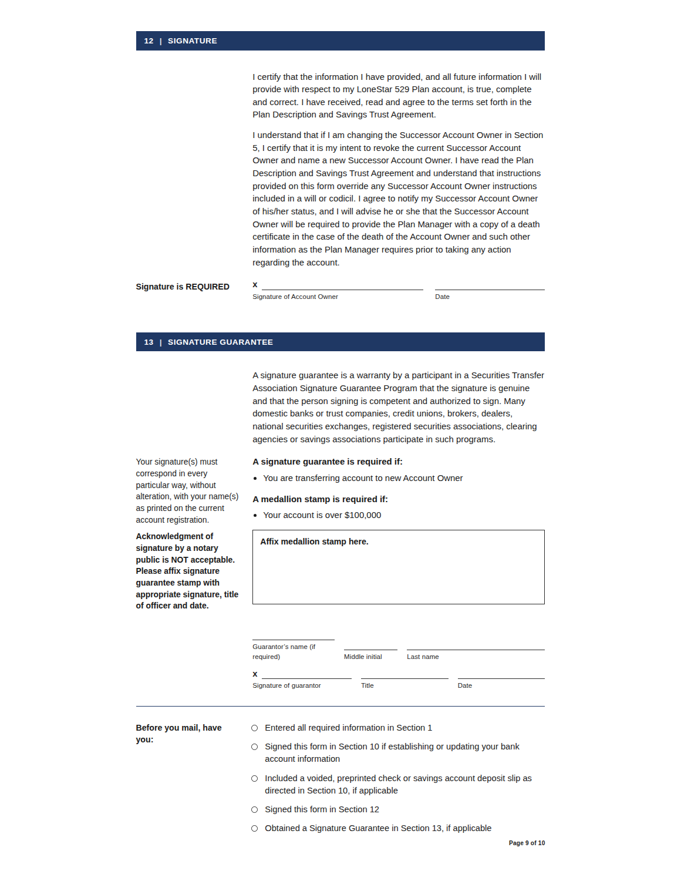12|Signature
I certify that the information I have provided, and all future information I will provide with respect to my LoneStar 529 Plan account, is true, complete and correct. I have received, read and agree to the terms set forth in the Plan Description and Savings Trust Agreement.
I understand that if I am changing the Successor Account Owner in Section 5, I certify that it is my intent to revoke the current Successor Account Owner and name a new Successor Account Owner. I have read the Plan Description and Savings Trust Agreement and understand that instructions provided on this form override any Successor Account Owner instructions included in a will or codicil. I agree to notify my Successor Account Owner of his/her status, and I will advise he or she that the Successor Account Owner will be required to provide the Plan Manager with a copy of a death certificate in the case of the death of the Account Owner and such other information as the Plan Manager requires prior to taking any action regarding the account.
Signature is REQUIRED
x
Signature of Account Owner
Date
13|Signature Guarantee
A signature guarantee is a warranty by a participant in a Securities Transfer Association Signature Guarantee Program that the signature is genuine and that the person signing is competent and authorized to sign. Many domestic banks or trust companies, credit unions, brokers, dealers, national securities exchanges, registered securities associations, clearing agencies or savings associations participate in such programs.
Your signature(s) must correspond in every particular way, without alteration, with your name(s) as printed on the current account registration.
Acknowledgment of signature by a notary public is NOT acceptable. Please affix signature guarantee stamp with appropriate signature, title of officer and date.
A signature guarantee is required if:
You are transferring account to new Account Owner
A medallion stamp is required if:
Your account is over $100,000
Affix medallion stamp here.
Guarantor’s name (if required)
Middle initial
Last name
x
Signature of guarantor
Title
Date
Before you mail, have you:
Entered all required information in Section 1
Signed this form in Section 10 if establishing or updating your bank account information
Included a voided, preprinted check or savings account deposit slip as directed in Section 10, if applicable
Signed this form in Section 12
Obtained a Signature Guarantee in Section 13, if applicable
Page 9 of 10